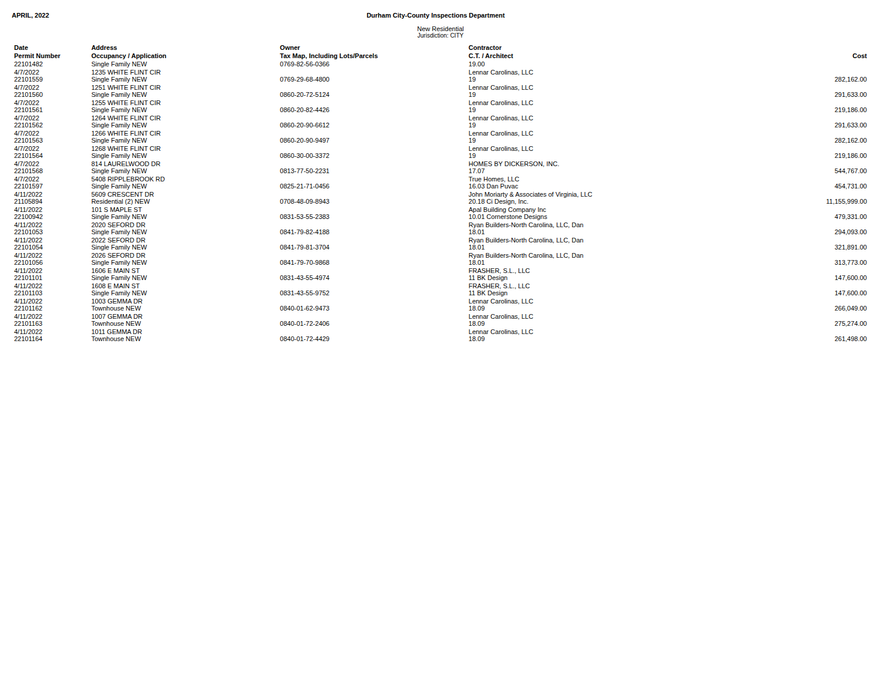APRIL, 2022 Durham City-County Inspections Department
New Residential
Jurisdiction: CITY
| Date | Address | Owner | Contractor | |
| --- | --- | --- | --- | --- |
| Permit Number | Occupancy / Application | Tax Map, Including Lots/Parcels | C.T. / Architect | Cost |
| 22101482 | Single Family NEW | 0769-82-56-0366 | 19.00 | |
| 4/7/2022 22101559 | 1235 WHITE FLINT CIR Single Family NEW | 0769-29-68-4800 | Lennar Carolinas, LLC 19 | 282,162.00 |
| 4/7/2022 22101560 | 1251 WHITE FLINT CIR Single Family NEW | 0860-20-72-5124 | Lennar Carolinas, LLC 19 | 291,633.00 |
| 4/7/2022 22101561 | 1255 WHITE FLINT CIR Single Family NEW | 0860-20-82-4426 | Lennar Carolinas, LLC 19 | 219,186.00 |
| 4/7/2022 22101562 | 1264 WHITE FLINT CIR Single Family NEW | 0860-20-90-6612 | Lennar Carolinas, LLC 19 | 291,633.00 |
| 4/7/2022 22101563 | 1266 WHITE FLINT CIR Single Family NEW | 0860-20-90-9497 | Lennar Carolinas, LLC 19 | 282,162.00 |
| 4/7/2022 22101564 | 1268 WHITE FLINT CIR Single Family NEW | 0860-30-00-3372 | Lennar Carolinas, LLC 19 | 219,186.00 |
| 4/7/2022 22101568 | 814 LAURELWOOD DR Single Family NEW | 0813-77-50-2231 | HOMES BY DICKERSON, INC. 17.07 | 544,767.00 |
| 4/7/2022 22101597 | 5408 RIPPLEBROOK RD Single Family NEW | 0825-21-71-0456 | True Homes, LLC 16.03 Dan Puvac | 454,731.00 |
| 4/11/2022 21105894 | 5609 CRESCENT DR Residential (2) NEW | 0708-48-09-8943 | John Moriarty & Associates of Virginia, LLC 20.18 Ci Design, Inc. | 11,155,999.00 |
| 4/11/2022 22100942 | 101 S MAPLE ST Single Family NEW | 0831-53-55-2383 | Apal Building Company Inc 10.01 Cornerstone Designs | 479,331.00 |
| 4/11/2022 22101053 | 2020 SEFORD DR Single Family NEW | 0841-79-82-4188 | Ryan Builders-North Carolina, LLC, Dan 18.01 | 294,093.00 |
| 4/11/2022 22101054 | 2022 SEFORD DR Single Family NEW | 0841-79-81-3704 | Ryan Builders-North Carolina, LLC, Dan 18.01 | 321,891.00 |
| 4/11/2022 22101056 | 2026 SEFORD DR Single Family NEW | 0841-79-70-9868 | Ryan Builders-North Carolina, LLC, Dan 18.01 | 313,773.00 |
| 4/11/2022 22101101 | 1606 E MAIN ST Single Family NEW | 0831-43-55-4974 | FRASHER, S.L., LLC 11 BK Design | 147,600.00 |
| 4/11/2022 22101103 | 1608 E MAIN ST Single Family NEW | 0831-43-55-9752 | FRASHER, S.L., LLC 11 BK Design | 147,600.00 |
| 4/11/2022 22101162 | 1003 GEMMA DR Townhouse NEW | 0840-01-62-9473 | Lennar Carolinas, LLC 18.09 | 266,049.00 |
| 4/11/2022 22101163 | 1007 GEMMA DR Townhouse NEW | 0840-01-72-2406 | Lennar Carolinas, LLC 18.09 | 275,274.00 |
| 4/11/2022 22101164 | 1011 GEMMA DR Townhouse NEW | 0840-01-72-4429 | Lennar Carolinas, LLC 18.09 | 261,498.00 |